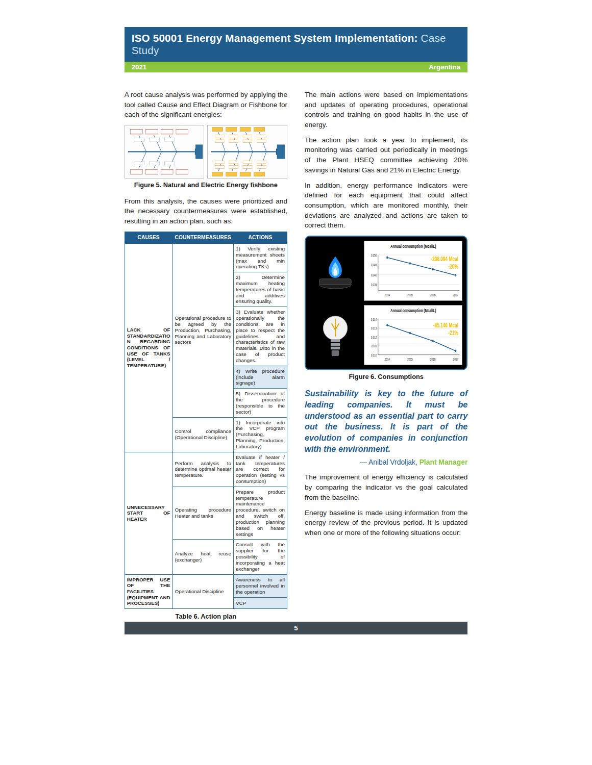ISO 50001 Energy Management System Implementation: Case Study
2021 Argentina
A root cause analysis was performed by applying the tool called Cause and Effect Diagram or Fishbone for each of the significant energies:
Figure 5. Natural and Electric Energy fishbone
From this analysis, the causes were prioritized and the necessary countermeasures were established, resulting in an action plan, such as:
| CAUSES | COUNTERMEASURES | ACTIONS |
| --- | --- | --- |
| LACK OF STANDARDIZATIO N REGARDING CONDITIONS OF USE OF TANKS (LEVEL / TEMPERATURE) | Operational procedure to be agreed by the Production, Purchasing, Planning and Laboratory sectors | 1) Verify existing measurement sheets (max and min operating TKs) |
| 2) Determine maximum heating temperatures of basic and additives ensuring quality. |
| 3) Evaluate whether operationally the conditions are in place to respect the guidelines and characteristics of raw materials. Ditto in the case of product changes. |
| 4) Write procedure (include alarm signage) |
| 5) Dissemination of the procedure (responsible to the sector) |
| Control compliance (Operational Discipline) | 1) Incorporate into the VCP program (Purchasing, Planning, Production, Laboratory) |
| UNNECESSARY START OF HEATER | Perform analysis to determine optimal heater temperature. | Evaluate if heater / tank temperatures are correct for operation (setting vs consumption) |
| Operating procedure Heater and tanks | Prepare product temperature maintenance procedure, switch on and switch off, production planning based on heater settings |
| Analyze heat reuse (exchanger) | Consult with the supplier for the possibility of incorporating a heat exchanger |
| IMPROPER USE OF THE FACILITIES (EQUIPMENT AND PROCESSES) | Operational Discipline | Awareness to all personnel involved in the operation |
| VCP |
Table 6. Action plan
The main actions were based on implementations and updates of operating procedures, operational controls and training on good habits in the use of energy.
The action plan took a year to implement, its monitoring was carried out periodically in meetings of the Plant HSEQ committee achieving 20% savings in Natural Gas and 21% in Electric Energy.
In addition, energy performance indicators were defined for each equipment that could affect consumption, which are monitored monthly, their deviations are analyzed and actions are taken to correct them.
Annual consumption (Mcal/L) 0,050 0,045 0,040 0,035 2014 2015 2016 2017 -298.094 Mcal -20%
Annual consumption (Mcal/L) 0,014 0,013 0,012 0,011 0,010 2014 2015 2016 2017 -85.146 Mcal -21%
Figure 6. Consumptions
Sustainability is key to the future of leading companies. It must be understood as an essential part to carry out the business. It is part of the evolution of companies in conjunction with the environment.
— Anibal Vrdoljak, Plant Manager
The improvement of energy efficiency is calculated by comparing the indicator vs the goal calculated from the baseline.
Energy baseline is made using information from the energy review of the previous period. It is updated when one or more of the following situations occur:
5